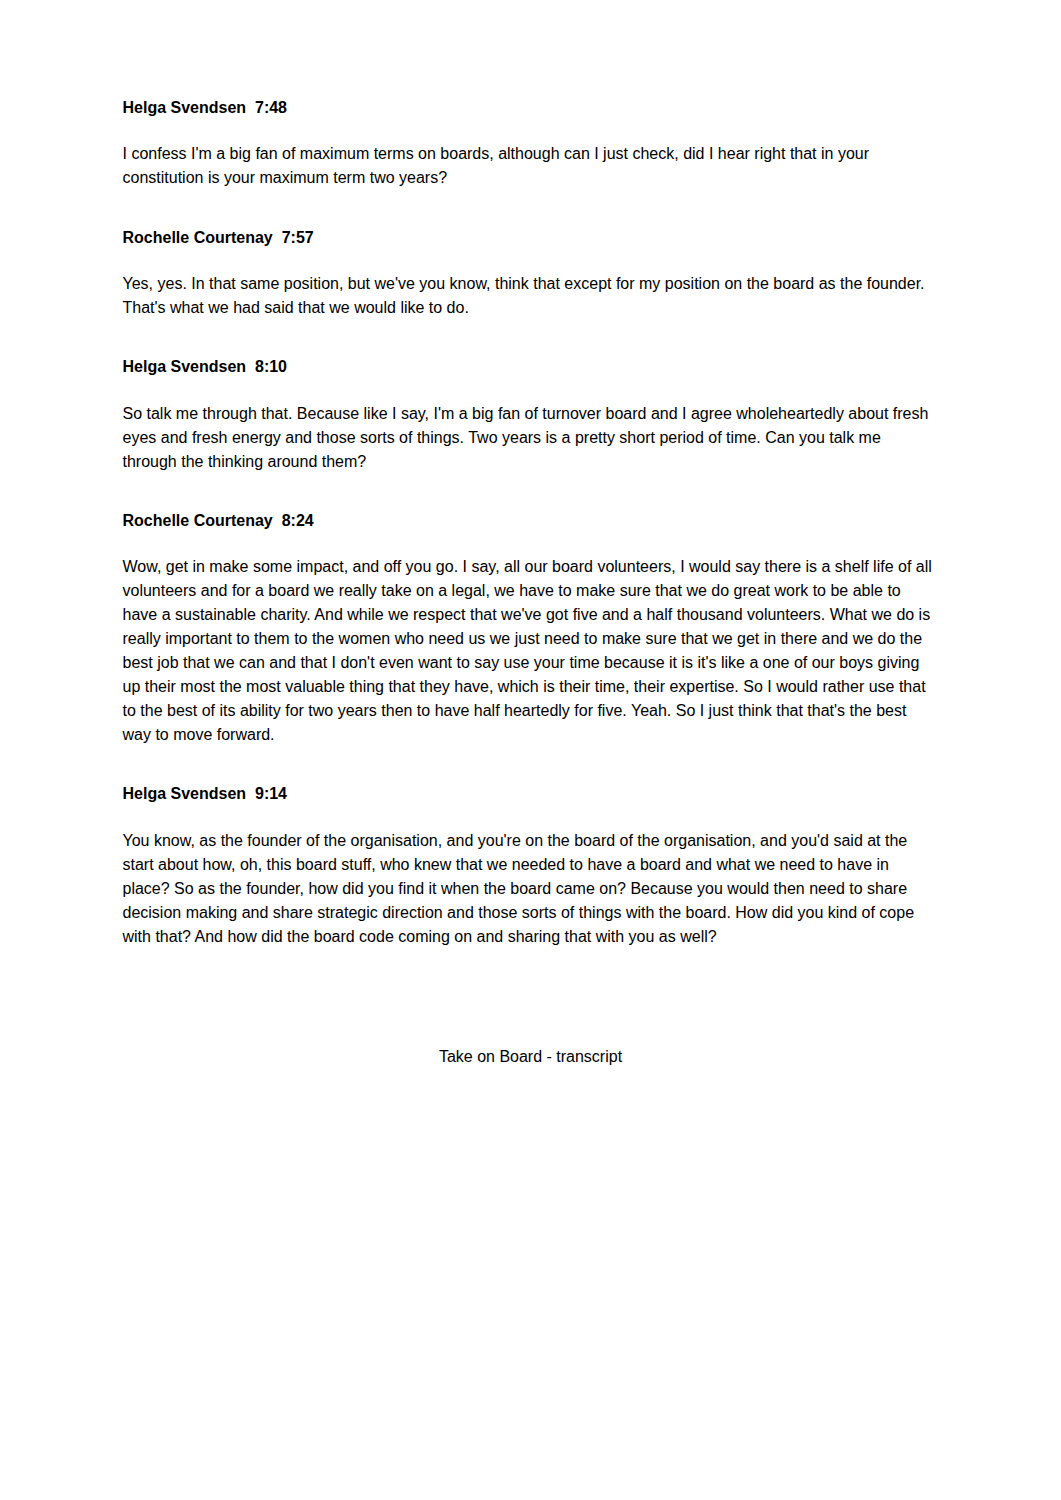Helga Svendsen 7:48
I confess I'm a big fan of maximum terms on boards, although can I just check, did I hear right that in your constitution is your maximum term two years?
Rochelle Courtenay 7:57
Yes, yes. In that same position, but we've you know, think that except for my position on the board as the founder. That's what we had said that we would like to do.
Helga Svendsen 8:10
So talk me through that. Because like I say, I'm a big fan of turnover board and I agree wholeheartedly about fresh eyes and fresh energy and those sorts of things. Two years is a pretty short period of time. Can you talk me through the thinking around them?
Rochelle Courtenay 8:24
Wow, get in make some impact, and off you go. I say, all our board volunteers, I would say there is a shelf life of all volunteers and for a board we really take on a legal, we have to make sure that we do great work to be able to have a sustainable charity. And while we respect that we've got five and a half thousand volunteers. What we do is really important to them to the women who need us we just need to make sure that we get in there and we do the best job that we can and that I don't even want to say use your time because it is it's like a one of our boys giving up their most the most valuable thing that they have, which is their time, their expertise. So I would rather use that to the best of its ability for two years then to have half heartedly for five. Yeah. So I just think that that's the best way to move forward.
Helga Svendsen 9:14
You know, as the founder of the organisation, and you're on the board of the organisation, and you'd said at the start about how, oh, this board stuff, who knew that we needed to have a board and what we need to have in place? So as the founder, how did you find it when the board came on? Because you would then need to share decision making and share strategic direction and those sorts of things with the board. How did you kind of cope with that? And how did the board code coming on and sharing that with you as well?
Take on Board - transcript